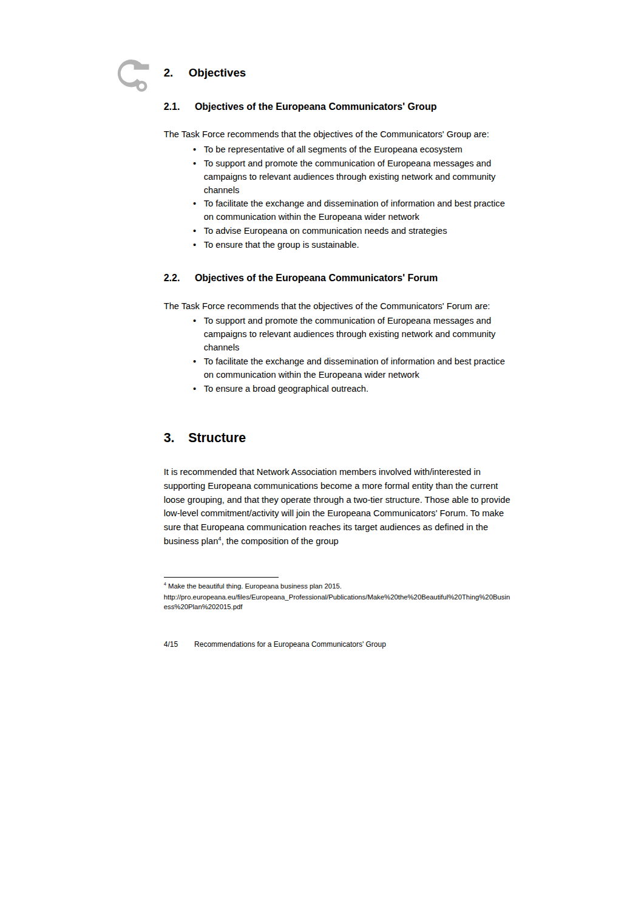2. Objectives
2.1. Objectives of the Europeana Communicators' Group
The Task Force recommends that the objectives of the Communicators' Group are:
To be representative of all segments of the Europeana ecosystem
To support and promote the communication of Europeana messages and campaigns to relevant audiences through existing network and community channels
To facilitate the exchange and dissemination of information and best practice on communication within the Europeana wider network
To advise Europeana on communication needs and strategies
To ensure that the group is sustainable.
2.2. Objectives of the Europeana Communicators' Forum
The Task Force recommends that the objectives of the Communicators' Forum are:
To support and promote the communication of Europeana messages and campaigns to relevant audiences through existing network and community channels
To facilitate the exchange and dissemination of information and best practice on communication within the Europeana wider network
To ensure a broad geographical outreach.
3. Structure
It is recommended that Network Association members involved with/interested in supporting Europeana communications become a more formal entity than the current loose grouping, and that they operate through a two-tier structure. Those able to provide low-level commitment/activity will join the Europeana Communicators' Forum. To make sure that Europeana communication reaches its target audiences as defined in the business plan4, the composition of the group
4 Make the beautiful thing. Europeana business plan 2015.
http://pro.europeana.eu/files/Europeana_Professional/Publications/Make%20the%20Beautiful%20Thing%20Business%20Plan%202015.pdf
4/15 Recommendations for a Europeana Communicators' Group